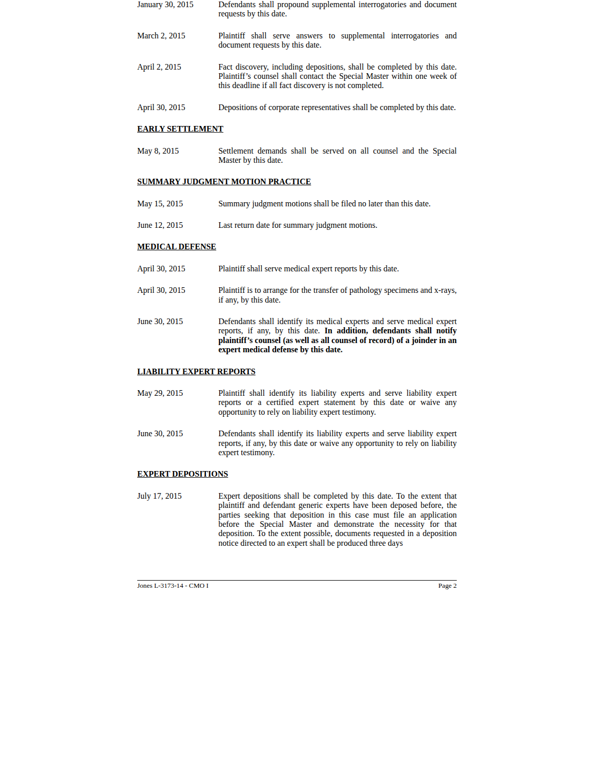January 30, 2015
Defendants shall propound supplemental interrogatories and document requests by this date.
March 2, 2015
Plaintiff shall serve answers to supplemental interrogatories and document requests by this date.
April 2, 2015
Fact discovery, including depositions, shall be completed by this date. Plaintiff’s counsel shall contact the Special Master within one week of this deadline if all fact discovery is not completed.
April 30, 2015
Depositions of corporate representatives shall be completed by this date.
EARLY SETTLEMENT
May 8, 2015
Settlement demands shall be served on all counsel and the Special Master by this date.
SUMMARY JUDGMENT MOTION PRACTICE
May 15, 2015
Summary judgment motions shall be filed no later than this date.
June 12, 2015
Last return date for summary judgment motions.
MEDICAL DEFENSE
April 30, 2015
Plaintiff shall serve medical expert reports by this date.
April 30, 2015
Plaintiff is to arrange for the transfer of pathology specimens and x-rays, if any, by this date.
June 30, 2015
Defendants shall identify its medical experts and serve medical expert reports, if any, by this date. In addition, defendants shall notify plaintiff’s counsel (as well as all counsel of record) of a joinder in an expert medical defense by this date.
LIABILITY EXPERT REPORTS
May 29, 2015
Plaintiff shall identify its liability experts and serve liability expert reports or a certified expert statement by this date or waive any opportunity to rely on liability expert testimony.
June 30, 2015
Defendants shall identify its liability experts and serve liability expert reports, if any, by this date or waive any opportunity to rely on liability expert testimony.
EXPERT DEPOSITIONS
July 17, 2015
Expert depositions shall be completed by this date. To the extent that plaintiff and defendant generic experts have been deposed before, the parties seeking that deposition in this case must file an application before the Special Master and demonstrate the necessity for that deposition. To the extent possible, documents requested in a deposition notice directed to an expert shall be produced three days
Jones L-3173-14 - CMO I
Page 2